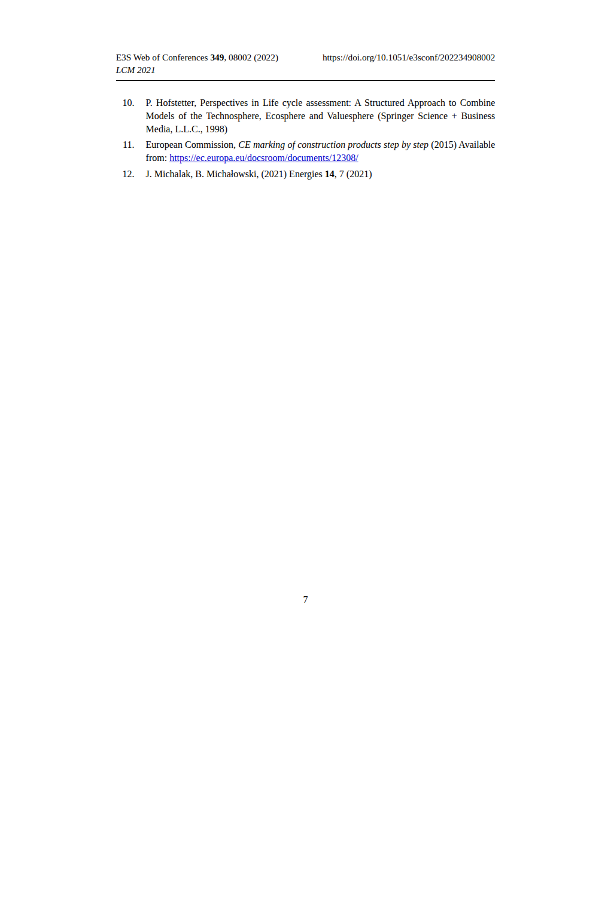E3S Web of Conferences 349, 08002 (2022) LCM 2021
https://doi.org/10.1051/e3sconf/202234908002
10 P. Hofstetter, Perspectives in Life cycle assessment: A Structured Approach to Combine Models of the Technosphere, Ecosphere and Valuesphere (Springer Science + Business Media, L.L.C., 1998)
11 European Commission, CE marking of construction products step by step (2015) Available from: https://ec.europa.eu/docsroom/documents/12308/
12 J. Michalak, B. Michałowski, (2021) Energies 14, 7 (2021)
7